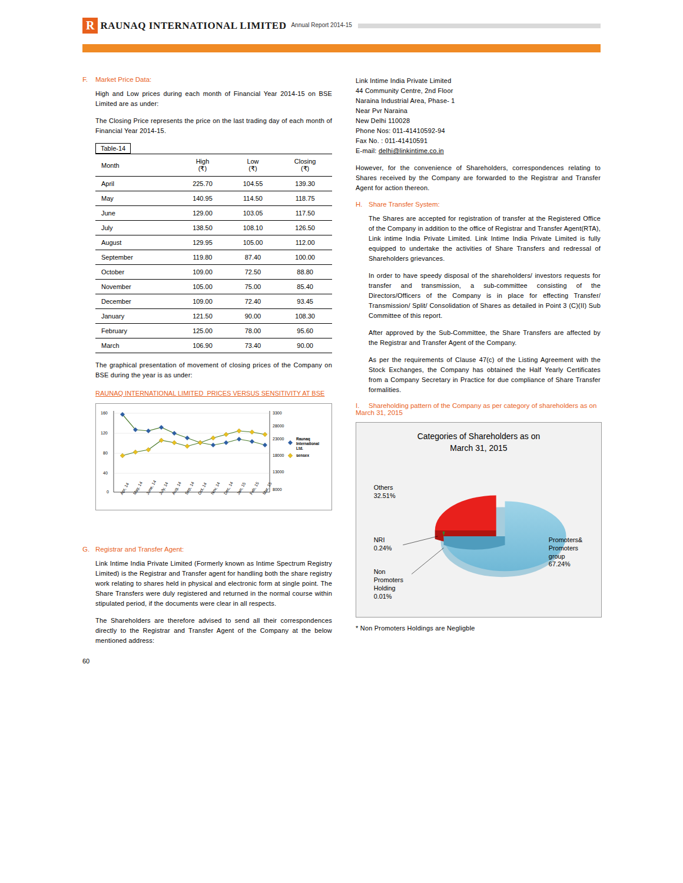R RAUNAQ INTERNATIONAL LIMITED Annual Report 2014-15
F. Market Price Data:
High and Low prices during each month of Financial Year 2014-15 on BSE Limited are as under:
The Closing Price represents the price on the last trading day of each month of Financial Year 2014-15.
Table-14
| Month | High (₹) | Low (₹) | Closing (₹) |
| --- | --- | --- | --- |
| April | 225.70 | 104.55 | 139.30 |
| May | 140.95 | 114.50 | 118.75 |
| June | 129.00 | 103.05 | 117.50 |
| July | 138.50 | 108.10 | 126.50 |
| August | 129.95 | 105.00 | 112.00 |
| September | 119.80 | 87.40 | 100.00 |
| October | 109.00 | 72.50 | 88.80 |
| November | 105.00 | 75.00 | 85.40 |
| December | 109.00 | 72.40 | 93.45 |
| January | 121.50 | 90.00 | 108.30 |
| February | 125.00 | 78.00 | 95.60 |
| March | 106.90 | 73.40 | 90.00 |
The graphical presentation of movement of closing prices of the Company on BSE during the year is as under:
RAUNAQ INTERNATIONAL LIMITED PRICES VERSUS SENSITIVITY AT BSE
160 120 80 40 0 3300 28000 23000 18000 13000 8000 Raunaq International Ltd. sensex Apr, 14 May, 14 June, 14 July, 14 Aug, 14 Sep, 14 Oct, 14 Nov, 14 Dec, 14 Jan, 15 Feb, 15 Mar, 15
G. Registrar and Transfer Agent:
Link Intime India Private Limited (Formerly known as Intime Spectrum Registry Limited) is the Registrar and Transfer agent for handling both the share registry work relating to shares held in physical and electronic form at single point. The Share Transfers were duly registered and returned in the normal course within stipulated period, if the documents were clear in all respects.
The Shareholders are therefore advised to send all their correspondences directly to the Registrar and Transfer Agent of the Company at the below mentioned address:
Link Intime India Private Limited
44 Community Centre, 2nd Floor
Naraina Industrial Area, Phase- 1
Near Pvr Naraina
New Delhi 110028
Phone Nos: 011-41410592-94
Fax No. : 011-41410591
E-mail: delhi@linkintime.co.in
However, for the convenience of Shareholders, correspondences relating to Shares received by the Company are forwarded to the Registrar and Transfer Agent for action thereon.
H. Share Transfer System:
The Shares are accepted for registration of transfer at the Registered Office of the Company in addition to the office of Registrar and Transfer Agent(RTA), Link intime India Private Limited. Link Intime India Private Limited is fully equipped to undertake the activities of Share Transfers and redressal of Shareholders grievances.
In order to have speedy disposal of the shareholders/ investors requests for transfer and transmission, a sub-committee consisting of the Directors/Officers of the Company is in place for effecting Transfer/ Transmission/ Split/ Consolidation of Shares as detailed in Point 3 (C)(II) Sub Committee of this report.
After approved by the Sub-Committee, the Share Transfers are affected by the Registrar and Transfer Agent of the Company.
As per the requirements of Clause 47(c) of the Listing Agreement with the Stock Exchanges, the Company has obtained the Half Yearly Certificates from a Company Secretary in Practice for due compliance of Share Transfer formalities.
I. Shareholding pattern of the Company as per category of shareholders as on March 31, 2015
Categories of Shareholders as on
March 31, 2015
Others 32.51% NRI 0.24% Non Promoters Holding 0.01% Promoters& Promoters group 67.24%
* Non Promoters Holdings are Negligble
60